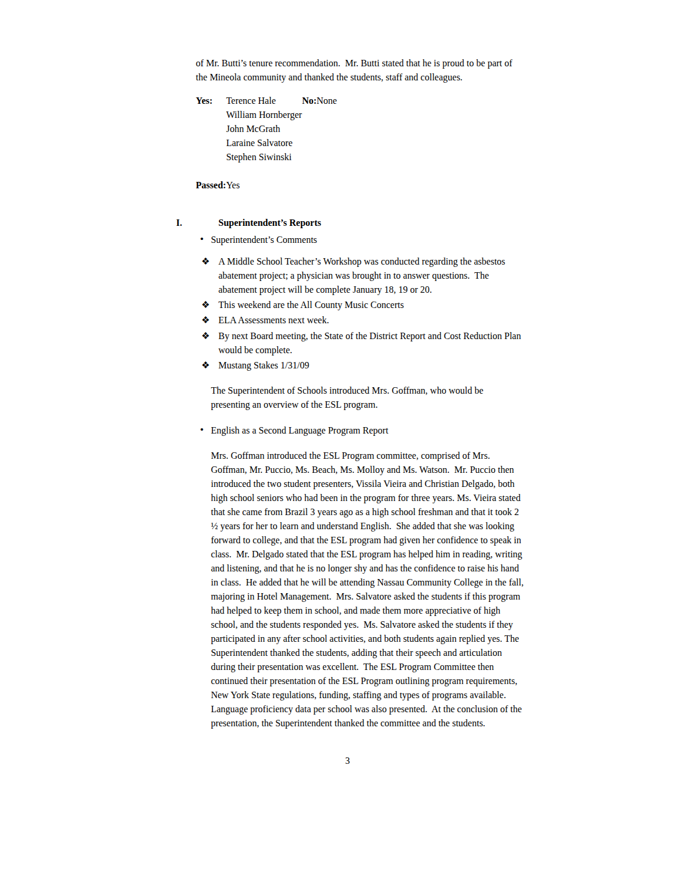of Mr. Butti’s tenure recommendation. Mr. Butti stated that he is proud to be part of the Mineola community and thanked the students, staff and colleagues.
| Yes: | Terence Hale | No: | None |
| | William Hornberger | | |
| | John McGrath | | |
| | Laraine Salvatore | | |
| | Stephen Siwinski | | |
| Passed: | Yes | | |
I. Superintendent’s Reports
Superintendent’s Comments
A Middle School Teacher’s Workshop was conducted regarding the asbestos abatement project; a physician was brought in to answer questions. The abatement project will be complete January 18, 19 or 20.
This weekend are the All County Music Concerts
ELA Assessments next week.
By next Board meeting, the State of the District Report and Cost Reduction Plan would be complete.
Mustang Stakes 1/31/09
The Superintendent of Schools introduced Mrs. Goffman, who would be presenting an overview of the ESL program.
English as a Second Language Program Report
Mrs. Goffman introduced the ESL Program committee, comprised of Mrs. Goffman, Mr. Puccio, Ms. Beach, Ms. Molloy and Ms. Watson. Mr. Puccio then introduced the two student presenters, Vissila Vieira and Christian Delgado, both high school seniors who had been in the program for three years. Ms. Vieira stated that she came from Brazil 3 years ago as a high school freshman and that it took 2 ½ years for her to learn and understand English. She added that she was looking forward to college, and that the ESL program had given her confidence to speak in class. Mr. Delgado stated that the ESL program has helped him in reading, writing and listening, and that he is no longer shy and has the confidence to raise his hand in class. He added that he will be attending Nassau Community College in the fall, majoring in Hotel Management. Mrs. Salvatore asked the students if this program had helped to keep them in school, and made them more appreciative of high school, and the students responded yes. Ms. Salvatore asked the students if they participated in any after school activities, and both students again replied yes. The Superintendent thanked the students, adding that their speech and articulation during their presentation was excellent. The ESL Program Committee then continued their presentation of the ESL Program outlining program requirements, New York State regulations, funding, staffing and types of programs available. Language proficiency data per school was also presented. At the conclusion of the presentation, the Superintendent thanked the committee and the students.
3